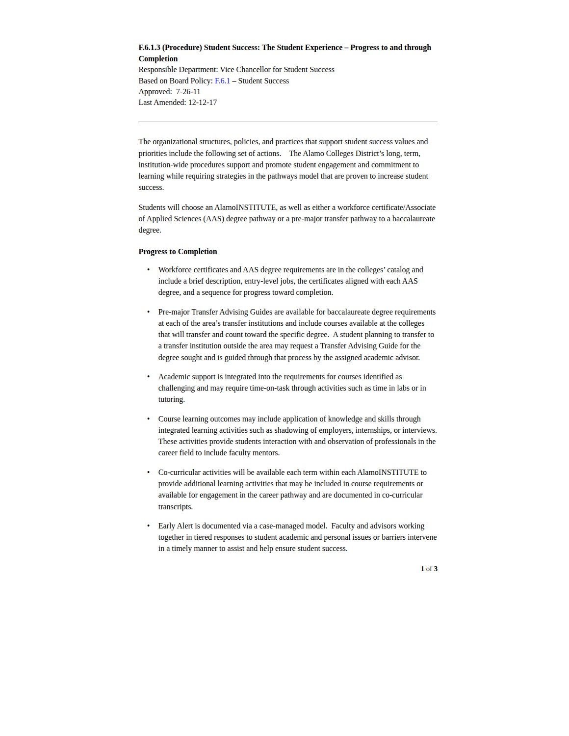F.6.1.3 (Procedure) Student Success: The Student Experience – Progress to and through Completion
Responsible Department: Vice Chancellor for Student Success
Based on Board Policy: F.6.1 – Student Success
Approved: 7-26-11
Last Amended: 12-12-17
The organizational structures, policies, and practices that support student success values and priorities include the following set of actions. The Alamo Colleges District’s long, term, institution-wide procedures support and promote student engagement and commitment to learning while requiring strategies in the pathways model that are proven to increase student success.
Students will choose an AlamoINSTITUTE, as well as either a workforce certificate/Associate of Applied Sciences (AAS) degree pathway or a pre-major transfer pathway to a baccalaureate degree.
Progress to Completion
Workforce certificates and AAS degree requirements are in the colleges’ catalog and include a brief description, entry-level jobs, the certificates aligned with each AAS degree, and a sequence for progress toward completion.
Pre-major Transfer Advising Guides are available for baccalaureate degree requirements at each of the area’s transfer institutions and include courses available at the colleges that will transfer and count toward the specific degree. A student planning to transfer to a transfer institution outside the area may request a Transfer Advising Guide for the degree sought and is guided through that process by the assigned academic advisor.
Academic support is integrated into the requirements for courses identified as challenging and may require time-on-task through activities such as time in labs or in tutoring.
Course learning outcomes may include application of knowledge and skills through integrated learning activities such as shadowing of employers, internships, or interviews. These activities provide students interaction with and observation of professionals in the career field to include faculty mentors.
Co-curricular activities will be available each term within each AlamoINSTITUTE to provide additional learning activities that may be included in course requirements or available for engagement in the career pathway and are documented in co-curricular transcripts.
Early Alert is documented via a case-managed model. Faculty and advisors working together in tiered responses to student academic and personal issues or barriers intervene in a timely manner to assist and help ensure student success.
1 of 3